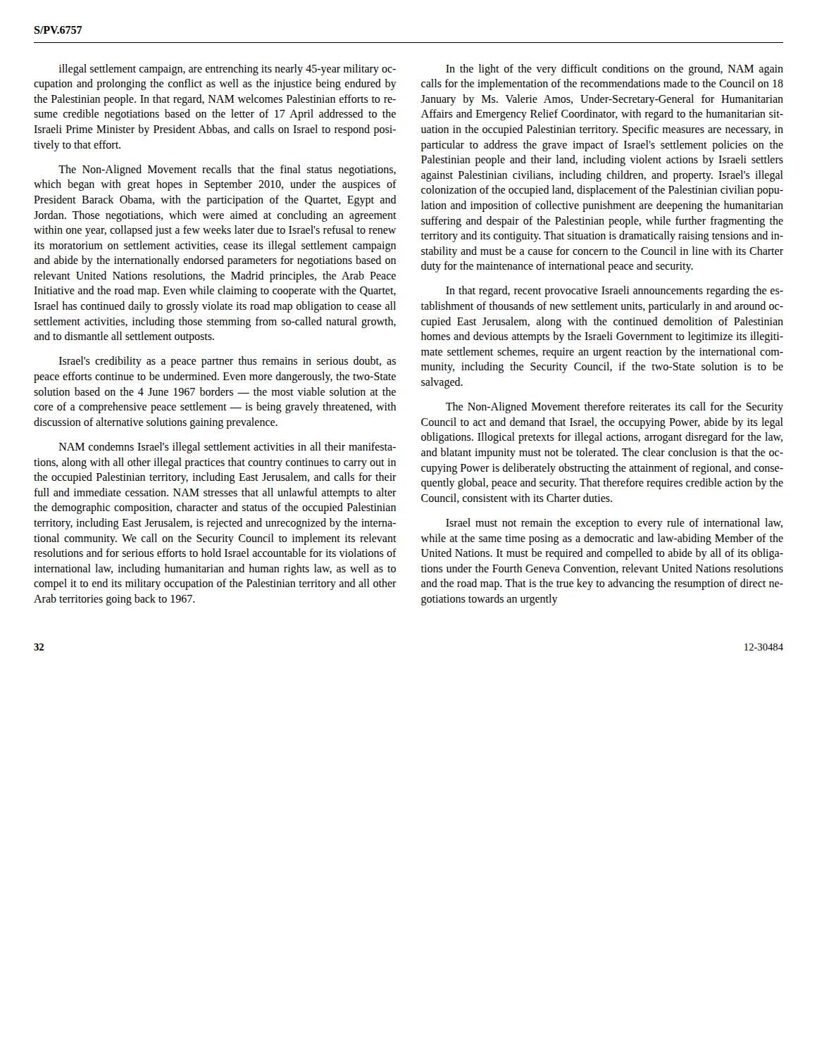S/PV.6757
illegal settlement campaign, are entrenching its nearly 45-year military occupation and prolonging the conflict as well as the injustice being endured by the Palestinian people. In that regard, NAM welcomes Palestinian efforts to resume credible negotiations based on the letter of 17 April addressed to the Israeli Prime Minister by President Abbas, and calls on Israel to respond positively to that effort.
The Non-Aligned Movement recalls that the final status negotiations, which began with great hopes in September 2010, under the auspices of President Barack Obama, with the participation of the Quartet, Egypt and Jordan. Those negotiations, which were aimed at concluding an agreement within one year, collapsed just a few weeks later due to Israel's refusal to renew its moratorium on settlement activities, cease its illegal settlement campaign and abide by the internationally endorsed parameters for negotiations based on relevant United Nations resolutions, the Madrid principles, the Arab Peace Initiative and the road map. Even while claiming to cooperate with the Quartet, Israel has continued daily to grossly violate its road map obligation to cease all settlement activities, including those stemming from so-called natural growth, and to dismantle all settlement outposts.
Israel's credibility as a peace partner thus remains in serious doubt, as peace efforts continue to be undermined. Even more dangerously, the two-State solution based on the 4 June 1967 borders — the most viable solution at the core of a comprehensive peace settlement — is being gravely threatened, with discussion of alternative solutions gaining prevalence.
NAM condemns Israel's illegal settlement activities in all their manifestations, along with all other illegal practices that country continues to carry out in the occupied Palestinian territory, including East Jerusalem, and calls for their full and immediate cessation. NAM stresses that all unlawful attempts to alter the demographic composition, character and status of the occupied Palestinian territory, including East Jerusalem, is rejected and unrecognized by the international community. We call on the Security Council to implement its relevant resolutions and for serious efforts to hold Israel accountable for its violations of international law, including humanitarian and human rights law, as well as to compel it to end its military occupation of the Palestinian territory and all other Arab territories going back to 1967.
In the light of the very difficult conditions on the ground, NAM again calls for the implementation of the recommendations made to the Council on 18 January by Ms. Valerie Amos, Under-Secretary-General for Humanitarian Affairs and Emergency Relief Coordinator, with regard to the humanitarian situation in the occupied Palestinian territory. Specific measures are necessary, in particular to address the grave impact of Israel's settlement policies on the Palestinian people and their land, including violent actions by Israeli settlers against Palestinian civilians, including children, and property. Israel's illegal colonization of the occupied land, displacement of the Palestinian civilian population and imposition of collective punishment are deepening the humanitarian suffering and despair of the Palestinian people, while further fragmenting the territory and its contiguity. That situation is dramatically raising tensions and instability and must be a cause for concern to the Council in line with its Charter duty for the maintenance of international peace and security.
In that regard, recent provocative Israeli announcements regarding the establishment of thousands of new settlement units, particularly in and around occupied East Jerusalem, along with the continued demolition of Palestinian homes and devious attempts by the Israeli Government to legitimize its illegitimate settlement schemes, require an urgent reaction by the international community, including the Security Council, if the two-State solution is to be salvaged.
The Non-Aligned Movement therefore reiterates its call for the Security Council to act and demand that Israel, the occupying Power, abide by its legal obligations. Illogical pretexts for illegal actions, arrogant disregard for the law, and blatant impunity must not be tolerated. The clear conclusion is that the occupying Power is deliberately obstructing the attainment of regional, and consequently global, peace and security. That therefore requires credible action by the Council, consistent with its Charter duties.
Israel must not remain the exception to every rule of international law, while at the same time posing as a democratic and law-abiding Member of the United Nations. It must be required and compelled to abide by all of its obligations under the Fourth Geneva Convention, relevant United Nations resolutions and the road map. That is the true key to advancing the resumption of direct negotiations towards an urgently
32 12-30484